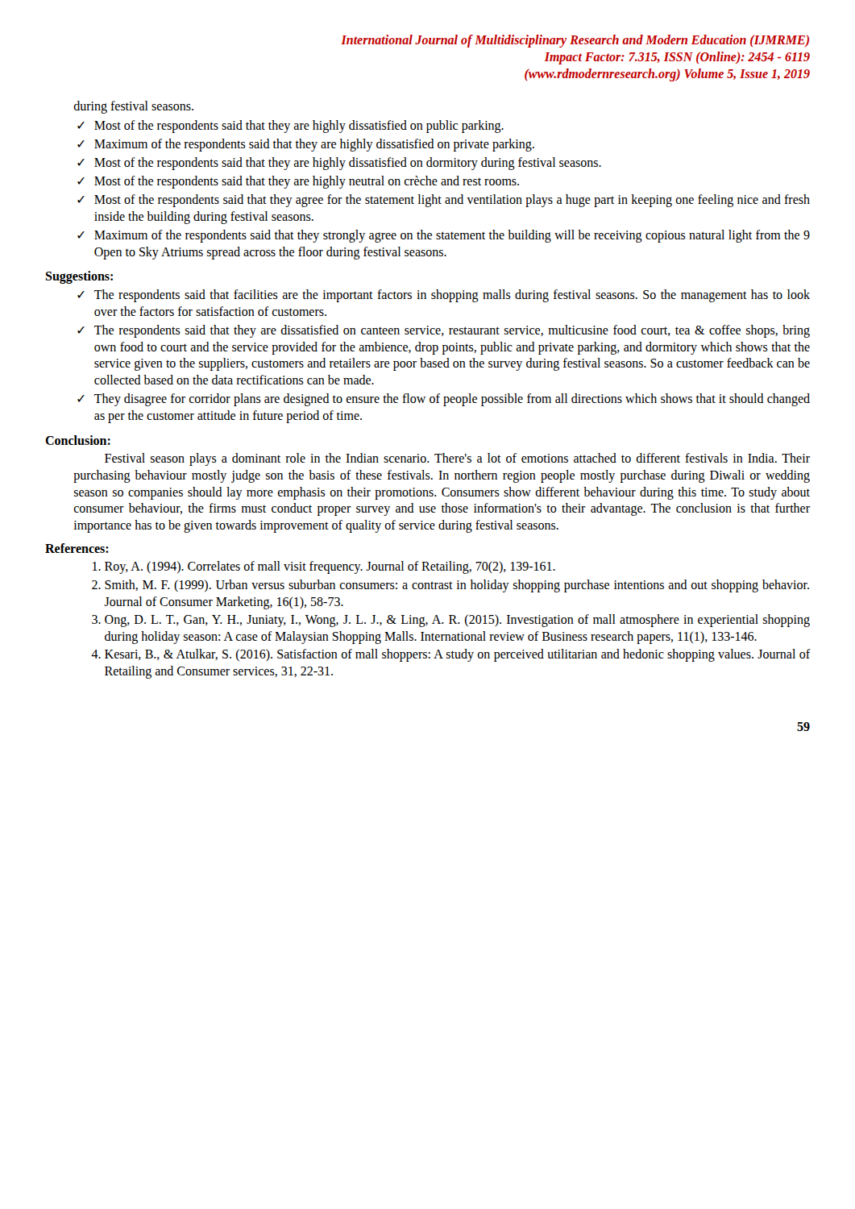International Journal of Multidisciplinary Research and Modern Education (IJMRME)
Impact Factor: 7.315, ISSN (Online): 2454 - 6119
(www.rdmodernresearch.org) Volume 5, Issue 1, 2019
during festival seasons.
Most of the respondents said that they are highly dissatisfied on public parking.
Maximum of the respondents said that they are highly dissatisfied on private parking.
Most of the respondents said that they are highly dissatisfied on dormitory during festival seasons.
Most of the respondents said that they are highly neutral on crèche and rest rooms.
Most of the respondents said that they agree for the statement light and ventilation plays a huge part in keeping one feeling nice and fresh inside the building during festival seasons.
Maximum of the respondents said that they strongly agree on the statement the building will be receiving copious natural light from the 9 Open to Sky Atriums spread across the floor during festival seasons.
Suggestions:
The respondents said that facilities are the important factors in shopping malls during festival seasons. So the management has to look over the factors for satisfaction of customers.
The respondents said that they are dissatisfied on canteen service, restaurant service, multicusine food court, tea & coffee shops, bring own food to court and the service provided for the ambience, drop points, public and private parking, and dormitory which shows that the service given to the suppliers, customers and retailers are poor based on the survey during festival seasons. So a customer feedback can be collected based on the data rectifications can be made.
They disagree for corridor plans are designed to ensure the flow of people possible from all directions which shows that it should changed as per the customer attitude in future period of time.
Conclusion:
Festival season plays a dominant role in the Indian scenario. There's a lot of emotions attached to different festivals in India. Their purchasing behaviour mostly judge son the basis of these festivals. In northern region people mostly purchase during Diwali or wedding season so companies should lay more emphasis on their promotions. Consumers show different behaviour during this time. To study about consumer behaviour, the firms must conduct proper survey and use those information's to their advantage. The conclusion is that further importance has to be given towards improvement of quality of service during festival seasons.
References:
Roy, A. (1994). Correlates of mall visit frequency. Journal of Retailing, 70(2), 139-161.
Smith, M. F. (1999). Urban versus suburban consumers: a contrast in holiday shopping purchase intentions and out shopping behavior. Journal of Consumer Marketing, 16(1), 58-73.
Ong, D. L. T., Gan, Y. H., Juniaty, I., Wong, J. L. J., & Ling, A. R. (2015). Investigation of mall atmosphere in experiential shopping during holiday season: A case of Malaysian Shopping Malls. International review of Business research papers, 11(1), 133-146.
Kesari, B., & Atulkar, S. (2016). Satisfaction of mall shoppers: A study on perceived utilitarian and hedonic shopping values. Journal of Retailing and Consumer services, 31, 22-31.
59